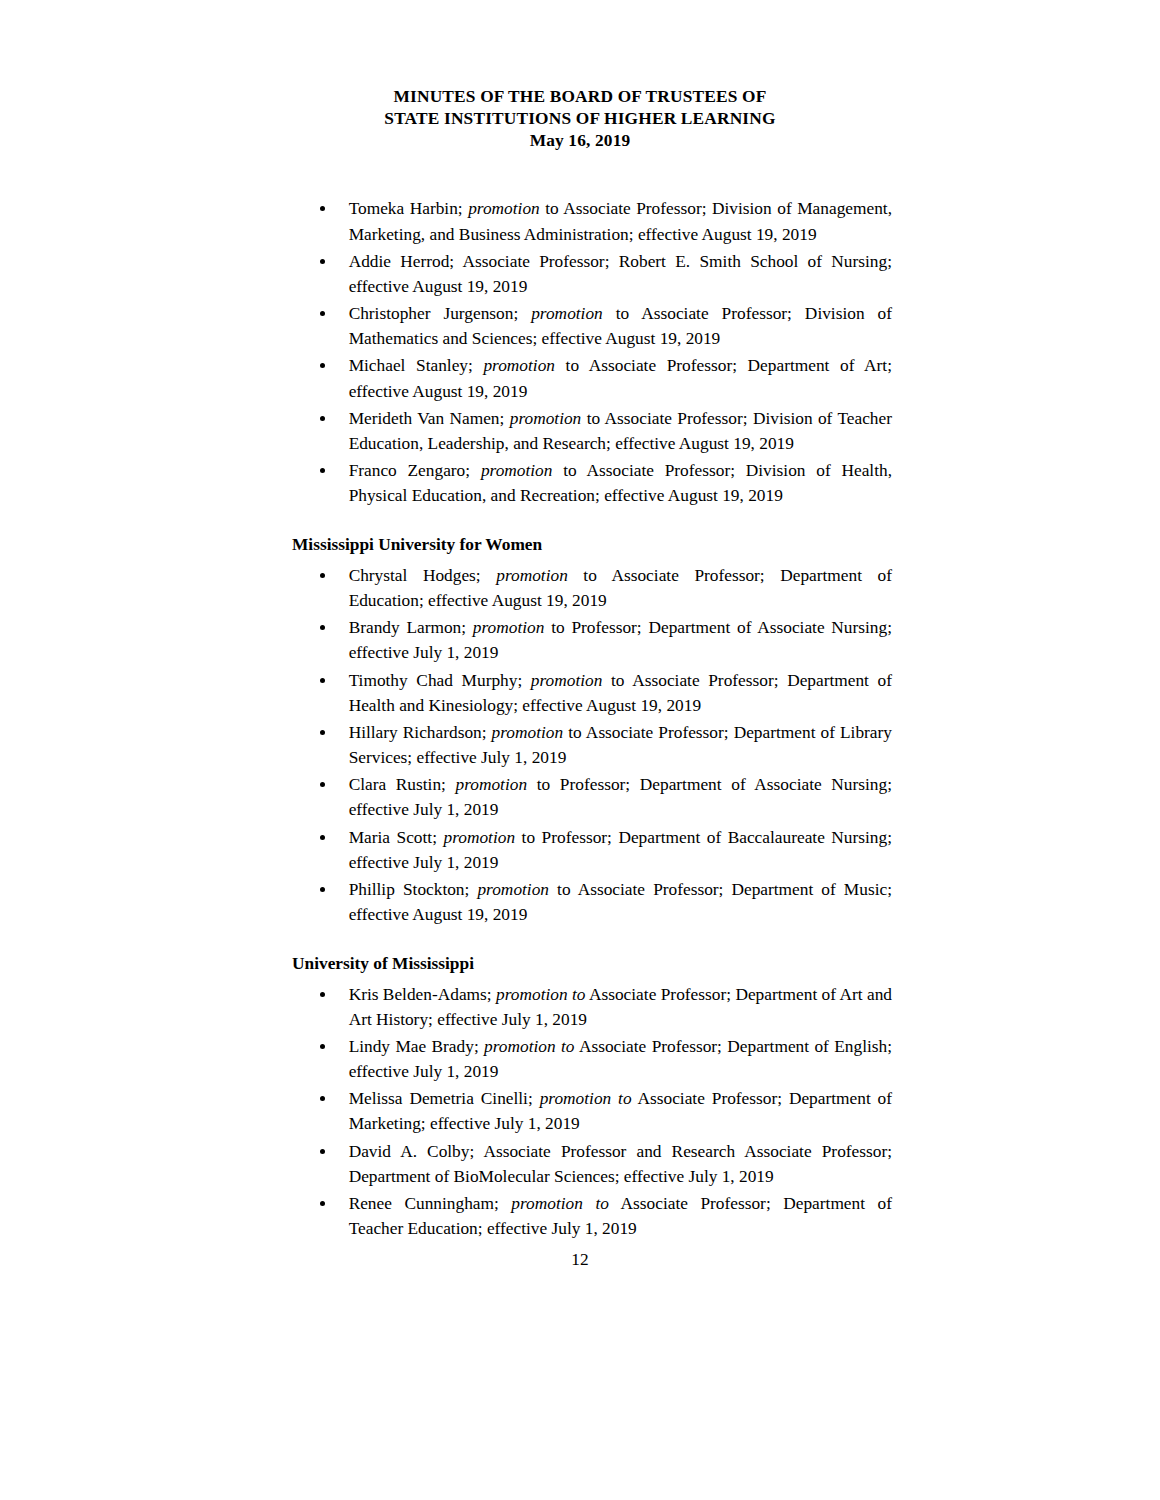MINUTES OF THE BOARD OF TRUSTEES OF
STATE INSTITUTIONS OF HIGHER LEARNING
May 16, 2019
Tomeka Harbin; promotion to Associate Professor; Division of Management, Marketing, and Business Administration; effective August 19, 2019
Addie Herrod; Associate Professor; Robert E. Smith School of Nursing; effective August 19, 2019
Christopher Jurgenson; promotion to Associate Professor; Division of Mathematics and Sciences; effective August 19, 2019
Michael Stanley; promotion to Associate Professor; Department of Art; effective August 19, 2019
Merideth Van Namen; promotion to Associate Professor; Division of Teacher Education, Leadership, and Research; effective August 19, 2019
Franco Zengaro; promotion to Associate Professor; Division of Health, Physical Education, and Recreation; effective August 19, 2019
Mississippi University for Women
Chrystal Hodges; promotion to Associate Professor; Department of Education; effective August 19, 2019
Brandy Larmon; promotion to Professor; Department of Associate Nursing; effective July 1, 2019
Timothy Chad Murphy; promotion to Associate Professor; Department of Health and Kinesiology; effective August 19, 2019
Hillary Richardson; promotion to Associate Professor; Department of Library Services; effective July 1, 2019
Clara Rustin; promotion to Professor; Department of Associate Nursing; effective July 1, 2019
Maria Scott; promotion to Professor; Department of Baccalaureate Nursing; effective July 1, 2019
Phillip Stockton; promotion to Associate Professor; Department of Music; effective August 19, 2019
University of Mississippi
Kris Belden-Adams; promotion to Associate Professor; Department of Art and Art History; effective July 1, 2019
Lindy Mae Brady; promotion to Associate Professor; Department of English; effective July 1, 2019
Melissa Demetria Cinelli; promotion to Associate Professor; Department of Marketing; effective July 1, 2019
David A. Colby; Associate Professor and Research Associate Professor; Department of BioMolecular Sciences; effective July 1, 2019
Renee Cunningham; promotion to Associate Professor; Department of Teacher Education; effective July 1, 2019
12